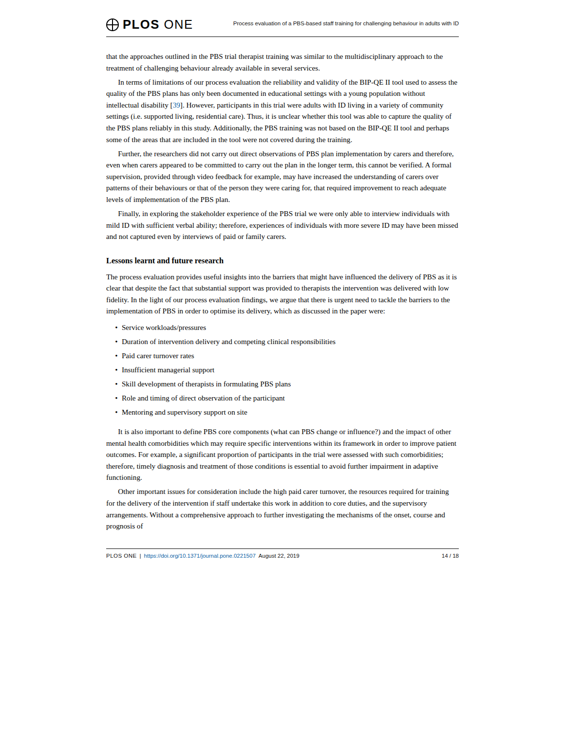PLOS ONE
Process evaluation of a PBS-based staff training for challenging behaviour in adults with ID
that the approaches outlined in the PBS trial therapist training was similar to the multidisciplinary approach to the treatment of challenging behaviour already available in several services.
In terms of limitations of our process evaluation the reliability and validity of the BIP-QE II tool used to assess the quality of the PBS plans has only been documented in educational settings with a young population without intellectual disability [39]. However, participants in this trial were adults with ID living in a variety of community settings (i.e. supported living, residential care). Thus, it is unclear whether this tool was able to capture the quality of the PBS plans reliably in this study. Additionally, the PBS training was not based on the BIP-QE II tool and perhaps some of the areas that are included in the tool were not covered during the training.
Further, the researchers did not carry out direct observations of PBS plan implementation by carers and therefore, even when carers appeared to be committed to carry out the plan in the longer term, this cannot be verified. A formal supervision, provided through video feedback for example, may have increased the understanding of carers over patterns of their behaviours or that of the person they were caring for, that required improvement to reach adequate levels of implementation of the PBS plan.
Finally, in exploring the stakeholder experience of the PBS trial we were only able to interview individuals with mild ID with sufficient verbal ability; therefore, experiences of individuals with more severe ID may have been missed and not captured even by interviews of paid or family carers.
Lessons learnt and future research
The process evaluation provides useful insights into the barriers that might have influenced the delivery of PBS as it is clear that despite the fact that substantial support was provided to therapists the intervention was delivered with low fidelity. In the light of our process evaluation findings, we argue that there is urgent need to tackle the barriers to the implementation of PBS in order to optimise its delivery, which as discussed in the paper were:
Service workloads/pressures
Duration of intervention delivery and competing clinical responsibilities
Paid carer turnover rates
Insufficient managerial support
Skill development of therapists in formulating PBS plans
Role and timing of direct observation of the participant
Mentoring and supervisory support on site
It is also important to define PBS core components (what can PBS change or influence?) and the impact of other mental health comorbidities which may require specific interventions within its framework in order to improve patient outcomes. For example, a significant proportion of participants in the trial were assessed with such comorbidities; therefore, timely diagnosis and treatment of those conditions is essential to avoid further impairment in adaptive functioning.
Other important issues for consideration include the high paid carer turnover, the resources required for training for the delivery of the intervention if staff undertake this work in addition to core duties, and the supervisory arrangements. Without a comprehensive approach to further investigating the mechanisms of the onset, course and prognosis of
PLOS ONE | https://doi.org/10.1371/journal.pone.0221507 August 22, 2019
14 / 18